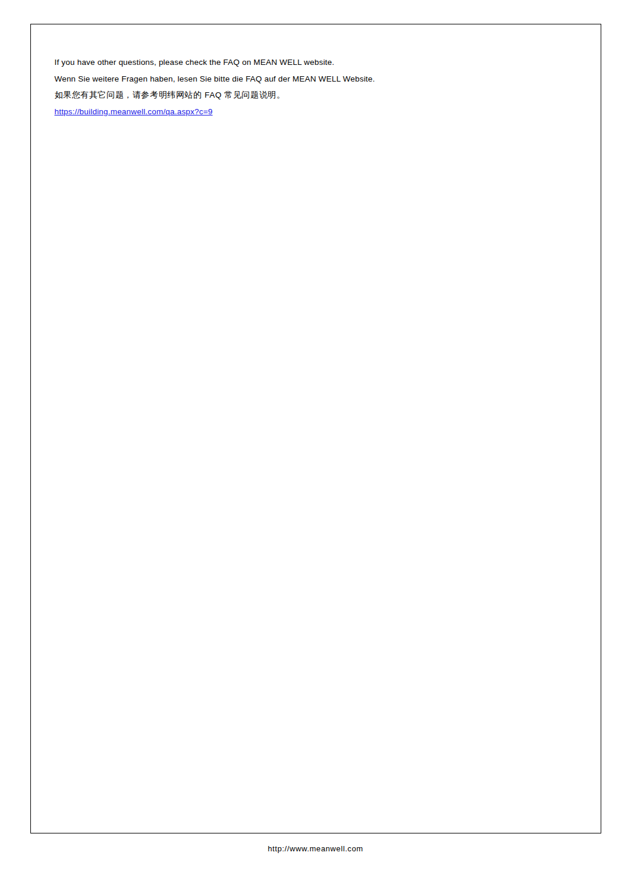If you have other questions, please check the FAQ on MEAN WELL website.
Wenn Sie weitere Fragen haben, lesen Sie bitte die FAQ auf der MEAN WELL Website.
如果您有其它问题，请参考明纬网站的 FAQ 常见问题说明。
https://building.meanwell.com/qa.aspx?c=9
http://www.meanwell.com